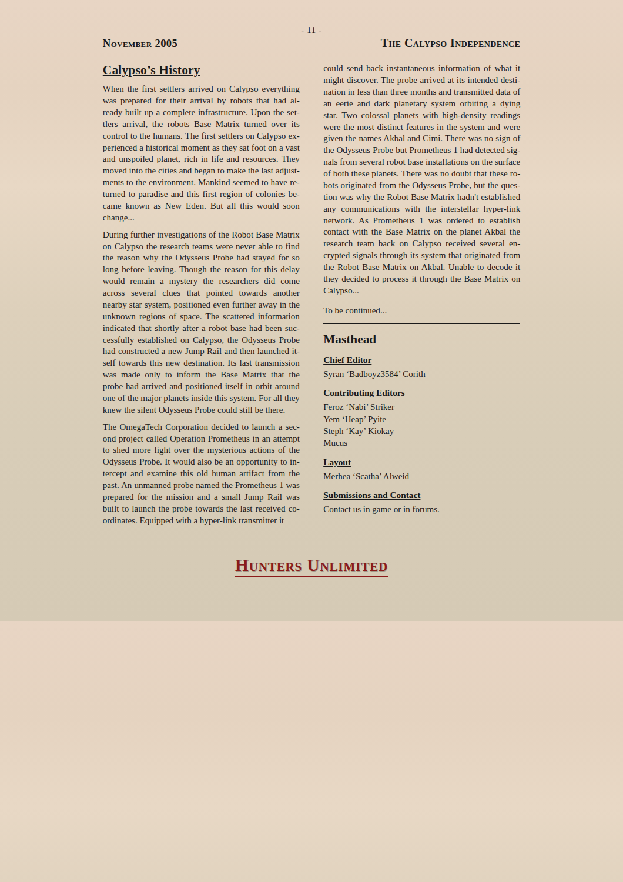- 11 -
November 2005 The Calypso Independence
Calypso’s History
When the first settlers arrived on Calypso everything was prepared for their arrival by robots that had already built up a complete infrastructure. Upon the settlers arrival, the robots Base Matrix turned over its control to the humans. The first settlers on Calypso experienced a historical moment as they sat foot on a vast and unspoiled planet, rich in life and resources. They moved into the cities and began to make the last adjustments to the environment. Mankind seemed to have returned to paradise and this first region of colonies became known as New Eden. But all this would soon change...
During further investigations of the Robot Base Matrix on Calypso the research teams were never able to find the reason why the Odysseus Probe had stayed for so long before leaving. Though the reason for this delay would remain a mystery the researchers did come across several clues that pointed towards another nearby star system, positioned even further away in the unknown regions of space. The scattered information indicated that shortly after a robot base had been successfully established on Calypso, the Odysseus Probe had constructed a new Jump Rail and then launched itself towards this new destination. Its last transmission was made only to inform the Base Matrix that the probe had arrived and positioned itself in orbit around one of the major planets inside this system. For all they knew the silent Odysseus Probe could still be there.
The OmegaTech Corporation decided to launch a second project called Operation Prometheus in an attempt to shed more light over the mysterious actions of the Odysseus Probe. It would also be an opportunity to intercept and examine this old human artifact from the past. An unmanned probe named the Prometheus 1 was prepared for the mission and a small Jump Rail was built to launch the probe towards the last received coordinates. Equipped with a hyper-link transmitter it
could send back instantaneous information of what it might discover. The probe arrived at its intended destination in less than three months and transmitted data of an eerie and dark planetary system orbiting a dying star. Two colossal planets with high-density readings were the most distinct features in the system and were given the names Akbal and Cimi. There was no sign of the Odysseus Probe but Prometheus 1 had detected signals from several robot base installations on the surface of both these planets. There was no doubt that these robots originated from the Odysseus Probe, but the question was why the Robot Base Matrix hadn't established any communications with the interstellar hyper-link network. As Prometheus 1 was ordered to establish contact with the Base Matrix on the planet Akbal the research team back on Calypso received several encrypted signals through its system that originated from the Robot Base Matrix on Akbal. Unable to decode it they decided to process it through the Base Matrix on Calypso...
To be continued...
Masthead
Chief Editor
Syran ‘Badboyz3584’ Corith
Contributing Editors
Feroz ‘Nabi’ Striker
Yem ‘Heap’ Pyite
Steph ‘Kay’ Kiokay
Mucus
Layout
Merhea ‘Scatha’ Alweid
Submissions and Contact
Contact us in game or in forums.
Hunters Unlimited